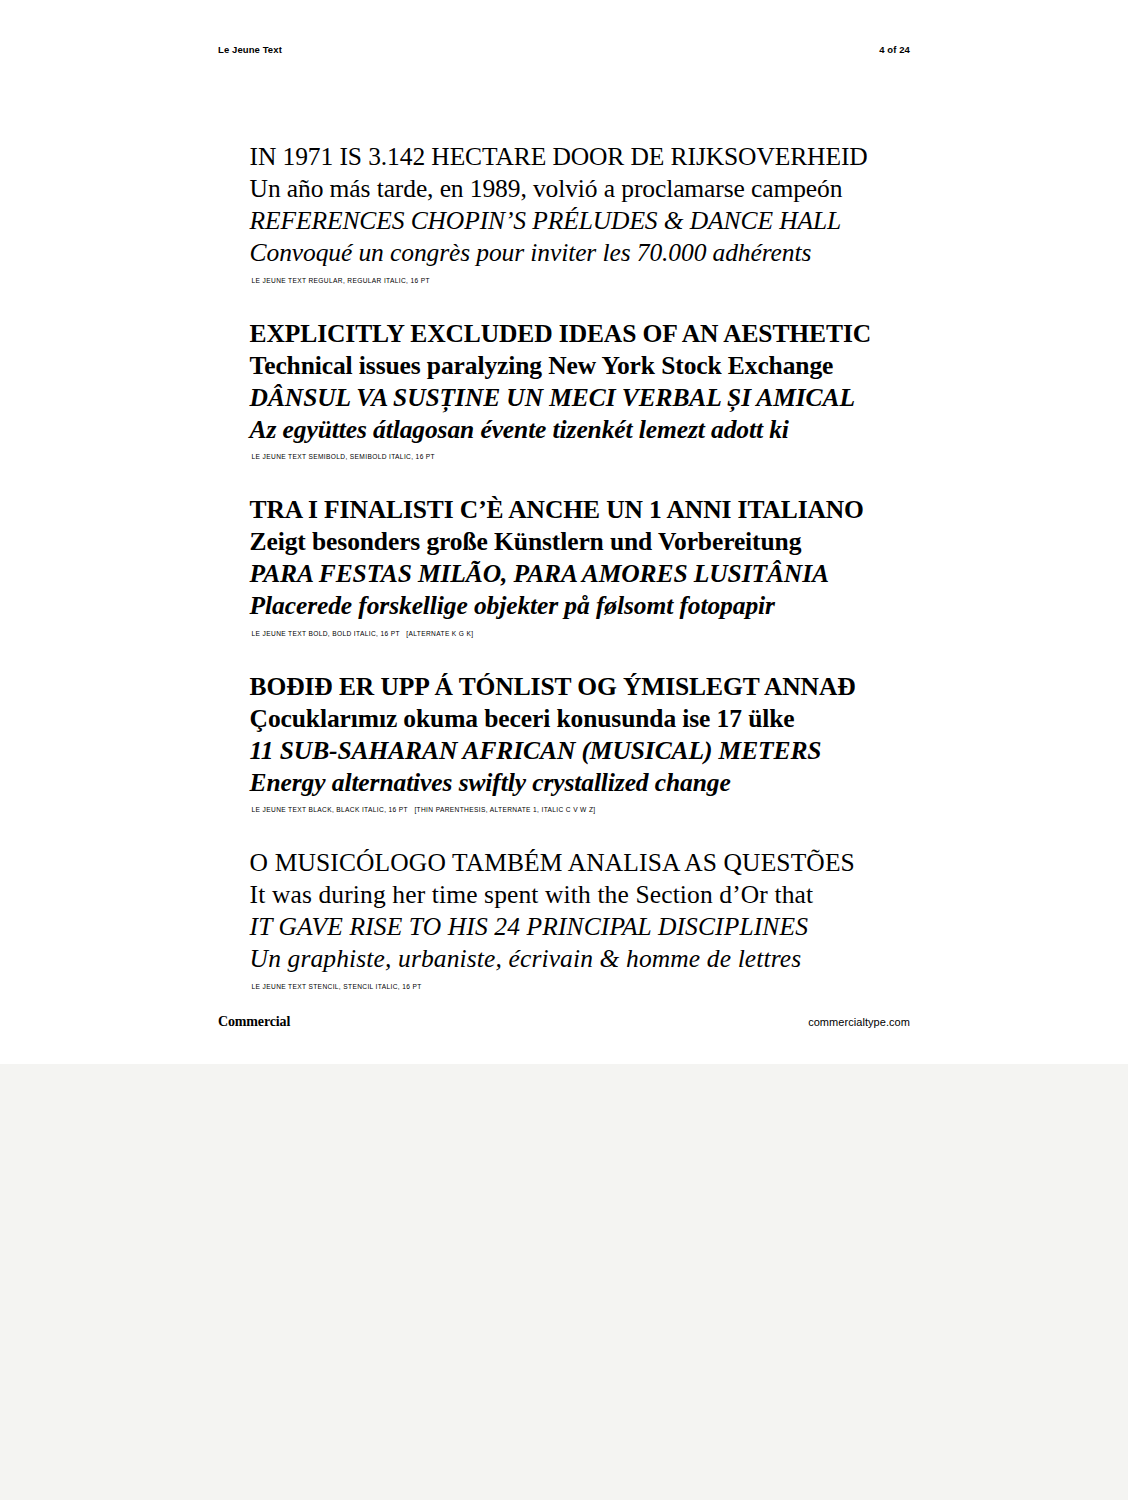Le Jeune Text 4 of 24
IN 1971 IS 3.142 HECTARE DOOR DE RIJKSOVERHEID
Un año más tarde, en 1989, volvió a proclamarse campeón
REFERENCES CHOPIN’S PRÉLUDES & DANCE HALL
Convoqué un congrès pour inviter les 70.000 adhérents
Le Jeune Text Regular, Regular Italic, 16 pt
EXPLICITLY EXCLUDED IDEAS OF AN AESTHETIC
Technical issues paralyzing New York Stock Exchange
DÂNSUL VA SUSȚINE UN MECI VERBAL ȘI AMICAL
Az együttes átlagosan évente tizenkét lemezt adott ki
Le Jeune Text Semibold, Semibold Italic, 16 pt
TRA I FINALISTI C’È ANCHE UN 1 ANNI ITALIANO
Zeigt besonders große Künstlern und Vorbereitung
PARA FESTAS MILÃO, PARA AMORES LUSITÂNIA
Placerede forskellige objekter på følsomt fotopapir
Le Jeune Text Bold, Bold Italic, 16 pt [alternate K g k]
BOÐIÐ ER UPP Á TÓNLIST OG ÝMISLEGT ANNAÐ
Çocuklarımız okuma beceri konusunda ise 17 ülke
11 SUB-SAHARAN AFRICAN (MUSICAL) METERS
Energy alternatives swiftly crystallized change
Le Jeune Text Black, Black Italic, 16 pt [thin parenthesis, alternate 1, italic c v w z]
O MUSICÓLOGO TAMBÉM ANALISA AS QUESTÕES
It was during her time spent with the Section d’Or that
IT GAVE RISE TO HIS 24 PRINCIPAL DISCIPLINES
Un graphiste, urbaniste, écrivain & homme de lettres
Le Jeune Text Stencil, Stencil Italic, 16 pt
Commercial commercialtype.com